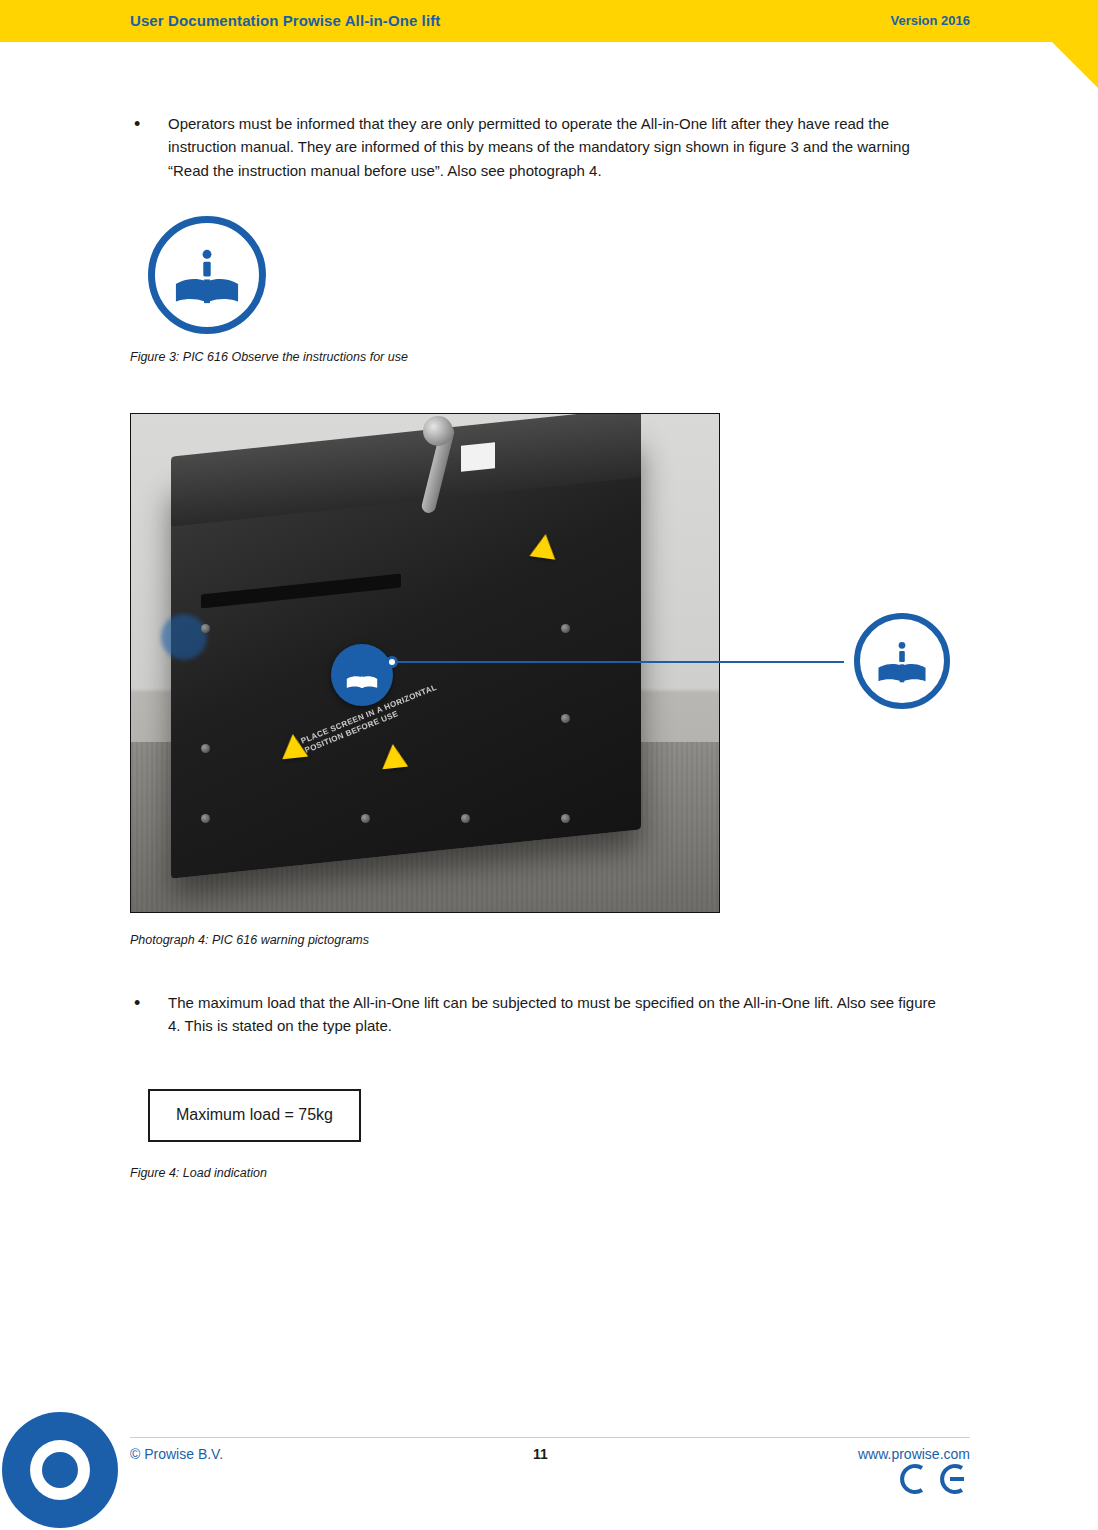User Documentation Prowise All-in-One lift
Version 2016
Operators must be informed that they are only permitted to operate the All-in-One lift after they have read the instruction manual. They are informed of this by means of the mandatory sign shown in figure 3 and the warning “Read the instruction manual before use”. Also see photograph 4.
Figure 3: PIC 616 Observe the instructions for use
Place screen in a horizontal position before use
Photograph 4: PIC 616 warning pictograms
The maximum load that the All-in-One lift can be subjected to must be specified on the All-in-One lift. Also see figure 4. This is stated on the type plate.
Maximum load = 75kg
Figure 4: Load indication
© Prowise B.V.
11
www.prowise.com